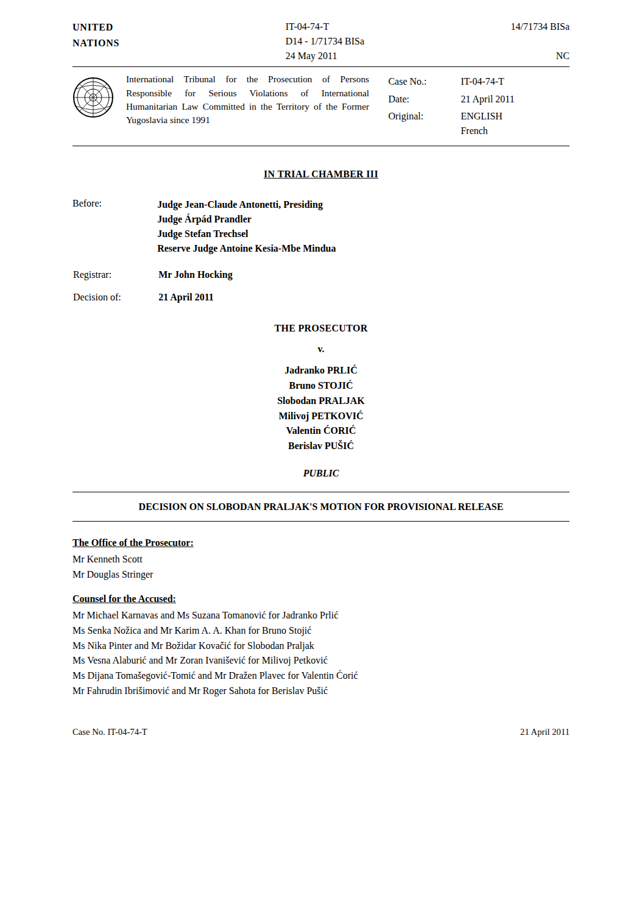UNITED
NATIONS
IT-04-74-T
D14 - 1/71734 BISa
24 May 2011
14/71734 BISa
NC
International Tribunal for the Prosecution of Persons Responsible for Serious Violations of International Humanitarian Law Committed in the Territory of the Former Yugoslavia since 1991
| Case No.: | IT-04-74-T |
| Date: | 21 April 2011 |
| Original: | ENGLISH French |
IN TRIAL CHAMBER III
| Before: | Judge Jean-Claude Antonetti, Presiding Judge Árpád Prandler Judge Stefan Trechsel Reserve Judge Antoine Kesia-Mbe Mindua |
| Registrar: | Mr John Hocking |
| Decision of: | 21 April 2011 |
THE PROSECUTOR
v.
Jadranko PRLIĆ
Bruno STOJIĆ
Slobodan PRALJAK
Milivoj PETKOVIĆ
Valentin ĆORIĆ
Berislav PUŠIĆ
PUBLIC
Decision on Slobodan Praljak's Motion for Provisional Release
The Office of the Prosecutor:
Mr Kenneth Scott
Mr Douglas Stringer
Counsel for the Accused:
Mr Michael Karnavas and Ms Suzana Tomanović for Jadranko Prlić
Ms Senka Nožica and Mr Karim A. A. Khan for Bruno Stojić
Ms Nika Pinter and Mr Božidar Kovačić for Slobodan Praljak
Ms Vesna Alaburić and Mr Zoran Ivanišević for Milivoj Petković
Ms Dijana Tomašegović-Tomić and Mr Dražen Plavec for Valentin Ćorić
Mr Fahrudin Ibrišimović and Mr Roger Sahota for Berislav Pušić
Case No. IT-04-74-T
21 April 2011